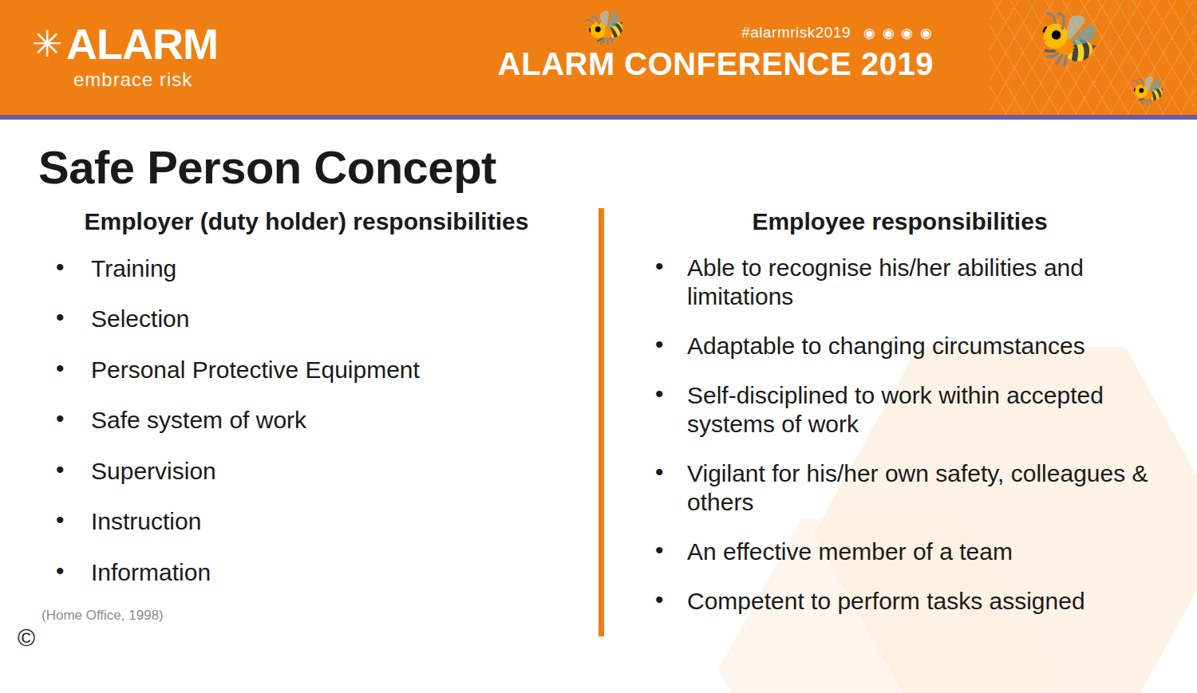✳ALARM embrace risk
🐝 🐝 🐝
#alarmrisk2019 ◉ ◉ ◉ ◉
ALARM CONFERENCE 2019
Safe Person Concept
Employer (duty holder) responsibilities
Training
Selection
Personal Protective Equipment
Safe system of work
Supervision
Instruction
Information
(Home Office, 1998)
Employee responsibilities
Able to recognise his/her abilities and limitations
Adaptable to changing circumstances
Self-disciplined to work within accepted systems of work
Vigilant for his/her own safety, colleagues & others
An effective member of a team
Competent to perform tasks assigned
©